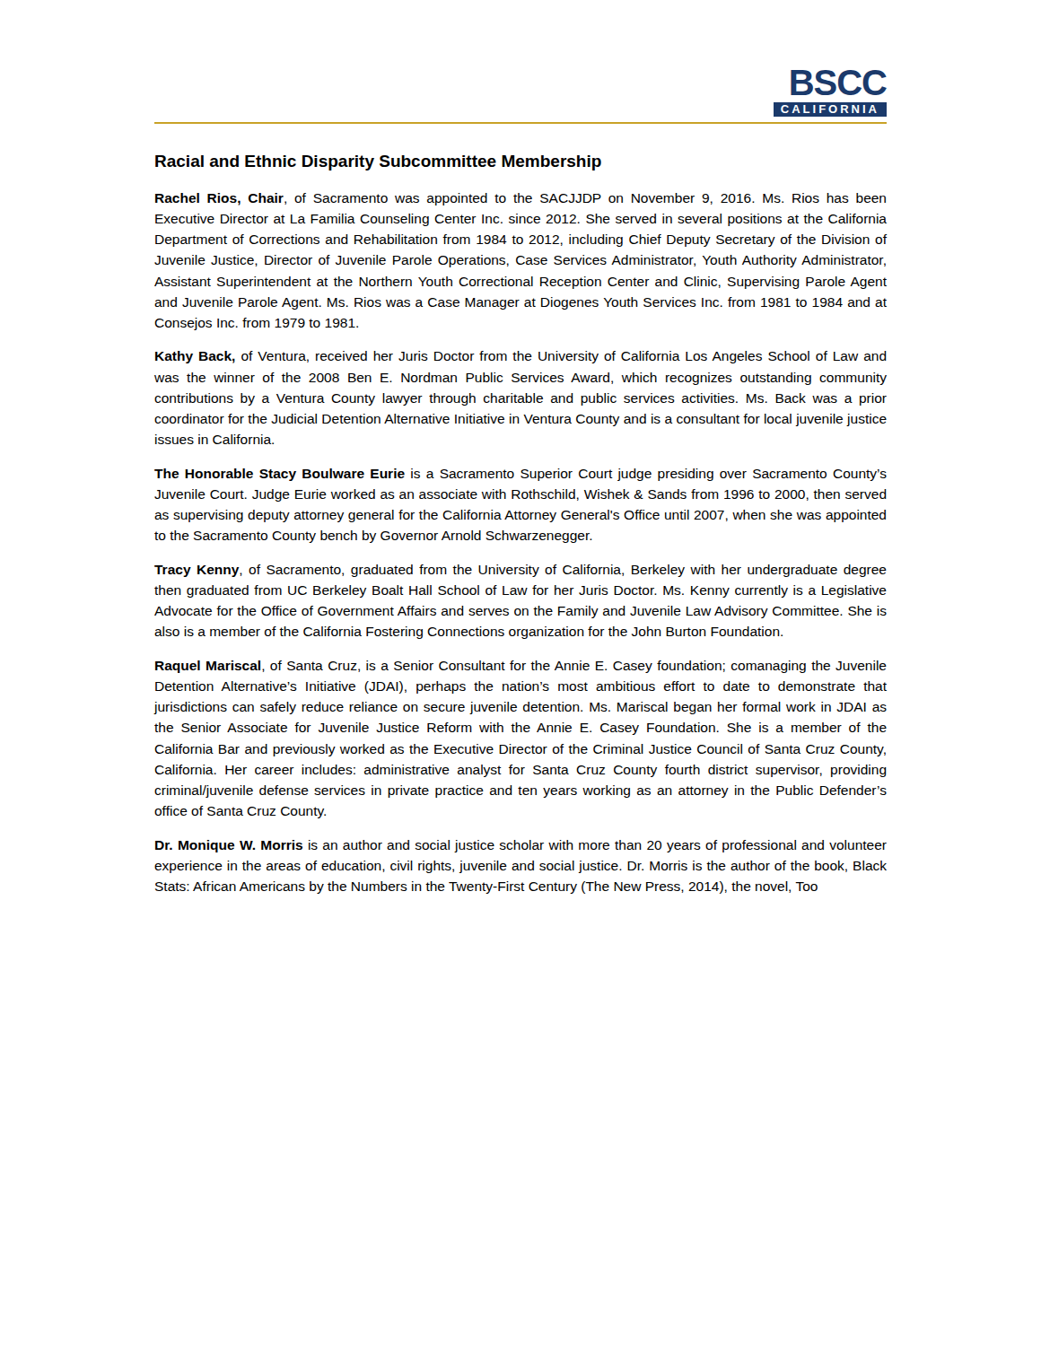BSCC
CALIFORNIA
Racial and Ethnic Disparity Subcommittee Membership
Rachel Rios, Chair, of Sacramento was appointed to the SACJJDP on November 9, 2016. Ms. Rios has been Executive Director at La Familia Counseling Center Inc. since 2012. She served in several positions at the California Department of Corrections and Rehabilitation from 1984 to 2012, including Chief Deputy Secretary of the Division of Juvenile Justice, Director of Juvenile Parole Operations, Case Services Administrator, Youth Authority Administrator, Assistant Superintendent at the Northern Youth Correctional Reception Center and Clinic, Supervising Parole Agent and Juvenile Parole Agent. Ms. Rios was a Case Manager at Diogenes Youth Services Inc. from 1981 to 1984 and at Consejos Inc. from 1979 to 1981.
Kathy Back, of Ventura, received her Juris Doctor from the University of California Los Angeles School of Law and was the winner of the 2008 Ben E. Nordman Public Services Award, which recognizes outstanding community contributions by a Ventura County lawyer through charitable and public services activities. Ms. Back was a prior coordinator for the Judicial Detention Alternative Initiative in Ventura County and is a consultant for local juvenile justice issues in California.
The Honorable Stacy Boulware Eurie is a Sacramento Superior Court judge presiding over Sacramento County’s Juvenile Court. Judge Eurie worked as an associate with Rothschild, Wishek & Sands from 1996 to 2000, then served as supervising deputy attorney general for the California Attorney General's Office until 2007, when she was appointed to the Sacramento County bench by Governor Arnold Schwarzenegger.
Tracy Kenny, of Sacramento, graduated from the University of California, Berkeley with her undergraduate degree then graduated from UC Berkeley Boalt Hall School of Law for her Juris Doctor. Ms. Kenny currently is a Legislative Advocate for the Office of Government Affairs and serves on the Family and Juvenile Law Advisory Committee. She is also is a member of the California Fostering Connections organization for the John Burton Foundation.
Raquel Mariscal, of Santa Cruz, is a Senior Consultant for the Annie E. Casey foundation; comanaging the Juvenile Detention Alternative’s Initiative (JDAI), perhaps the nation’s most ambitious effort to date to demonstrate that jurisdictions can safely reduce reliance on secure juvenile detention. Ms. Mariscal began her formal work in JDAI as the Senior Associate for Juvenile Justice Reform with the Annie E. Casey Foundation. She is a member of the California Bar and previously worked as the Executive Director of the Criminal Justice Council of Santa Cruz County, California. Her career includes: administrative analyst for Santa Cruz County fourth district supervisor, providing criminal/juvenile defense services in private practice and ten years working as an attorney in the Public Defender’s office of Santa Cruz County.
Dr. Monique W. Morris is an author and social justice scholar with more than 20 years of professional and volunteer experience in the areas of education, civil rights, juvenile and social justice. Dr. Morris is the author of the book, Black Stats: African Americans by the Numbers in the Twenty-First Century (The New Press, 2014), the novel, Too